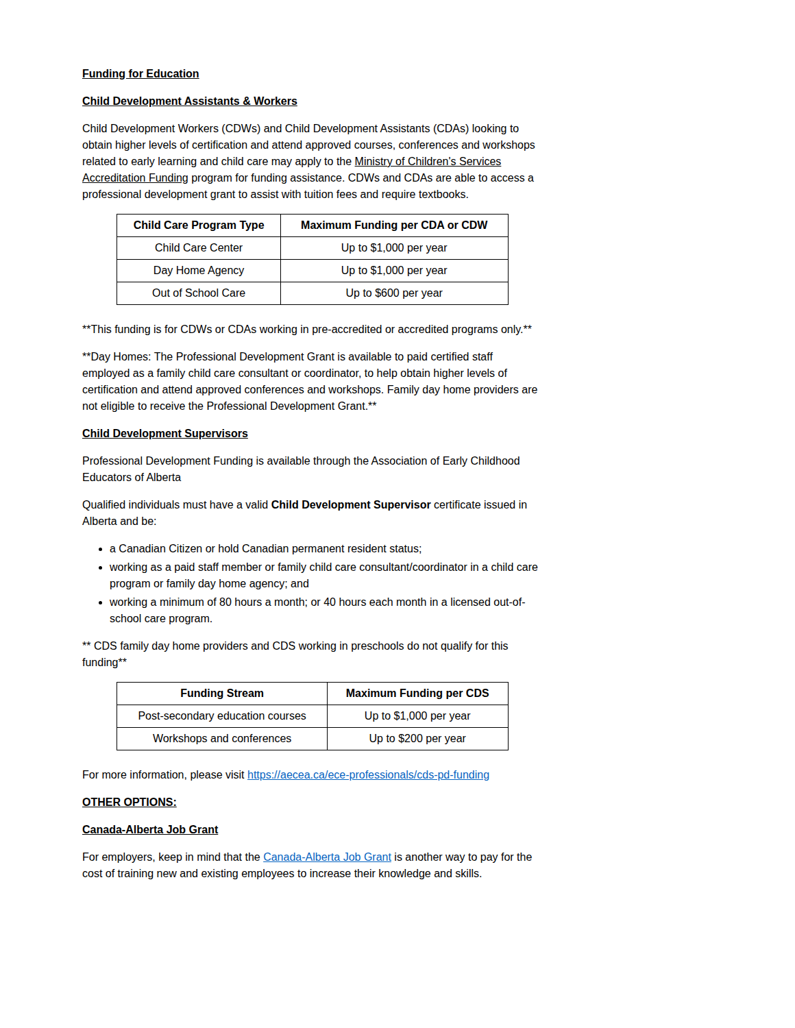Funding for Education
Child Development Assistants & Workers
Child Development Workers (CDWs) and Child Development Assistants (CDAs) looking to obtain higher levels of certification and attend approved courses, conferences and workshops related to early learning and child care may apply to the Ministry of Children's Services Accreditation Funding program for funding assistance. CDWs and CDAs are able to access a professional development grant to assist with tuition fees and require textbooks.
| Child Care Program Type | Maximum Funding per CDA or CDW |
| --- | --- |
| Child Care Center | Up to $1,000 per year |
| Day Home Agency | Up to $1,000 per year |
| Out of School Care | Up to $600 per year |
**This funding is for CDWs or CDAs working in pre-accredited or accredited programs only.**
**Day Homes: The Professional Development Grant is available to paid certified staff employed as a family child care consultant or coordinator, to help obtain higher levels of certification and attend approved conferences and workshops. Family day home providers are not eligible to receive the Professional Development Grant.**
Child Development Supervisors
Professional Development Funding is available through the Association of Early Childhood Educators of Alberta
Qualified individuals must have a valid Child Development Supervisor certificate issued in Alberta and be:
a Canadian Citizen or hold Canadian permanent resident status;
working as a paid staff member or family child care consultant/coordinator in a child care program or family day home agency; and
working a minimum of 80 hours a month; or 40 hours each month in a licensed out-of-school care program.
** CDS family day home providers and CDS working in preschools do not qualify for this funding**
| Funding Stream | Maximum Funding per CDS |
| --- | --- |
| Post-secondary education courses | Up to $1,000 per year |
| Workshops and conferences | Up to $200 per year |
For more information, please visit https://aecea.ca/ece-professionals/cds-pd-funding
OTHER OPTIONS:
Canada-Alberta Job Grant
For employers, keep in mind that the Canada-Alberta Job Grant is another way to pay for the cost of training new and existing employees to increase their knowledge and skills.